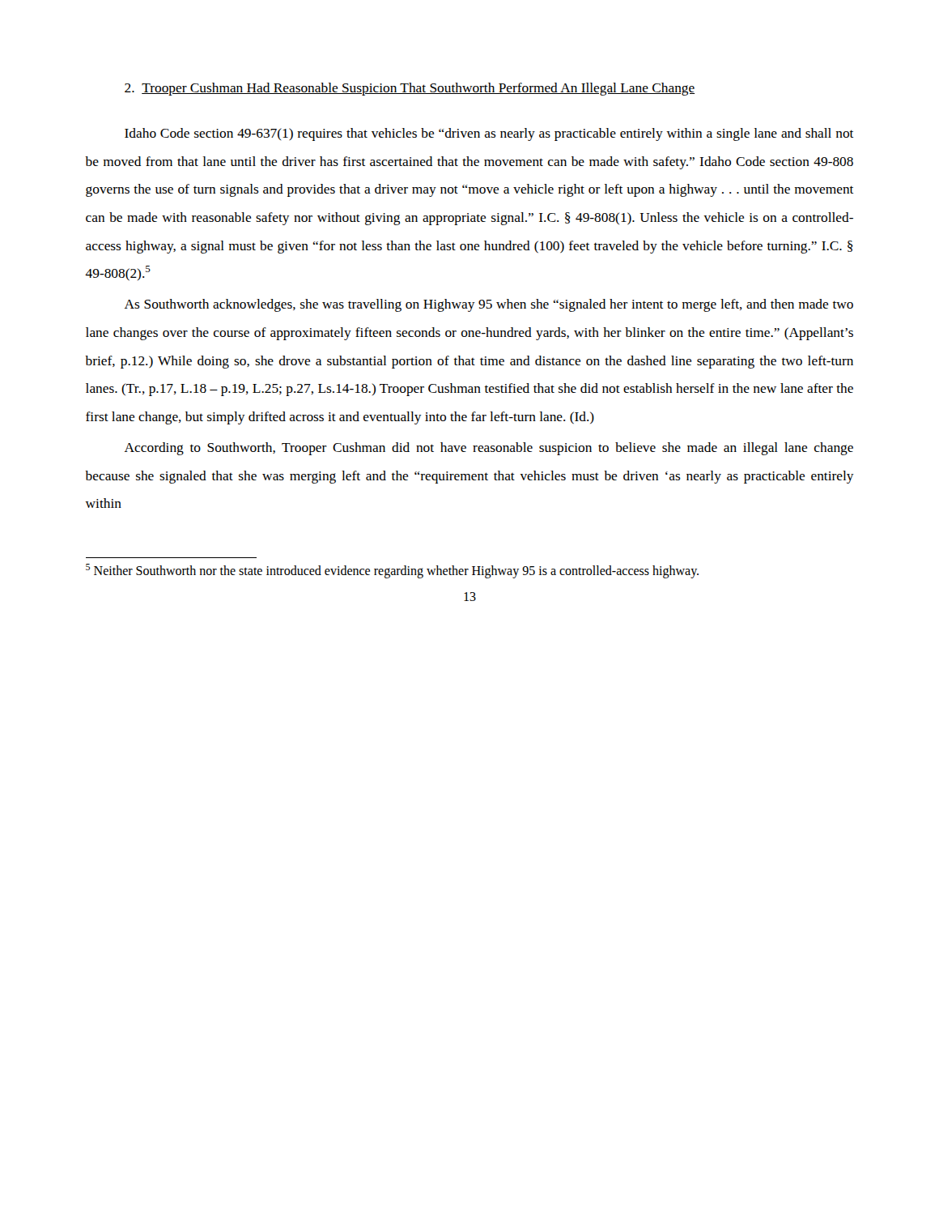2. Trooper Cushman Had Reasonable Suspicion That Southworth Performed An Illegal Lane Change
Idaho Code section 49-637(1) requires that vehicles be “driven as nearly as practicable entirely within a single lane and shall not be moved from that lane until the driver has first ascertained that the movement can be made with safety.” Idaho Code section 49-808 governs the use of turn signals and provides that a driver may not “move a vehicle right or left upon a highway . . . until the movement can be made with reasonable safety nor without giving an appropriate signal.” I.C. § 49-808(1). Unless the vehicle is on a controlled-access highway, a signal must be given “for not less than the last one hundred (100) feet traveled by the vehicle before turning.” I.C. § 49-808(2).5
As Southworth acknowledges, she was travelling on Highway 95 when she “signaled her intent to merge left, and then made two lane changes over the course of approximately fifteen seconds or one-hundred yards, with her blinker on the entire time.” (Appellant’s brief, p.12.) While doing so, she drove a substantial portion of that time and distance on the dashed line separating the two left-turn lanes. (Tr., p.17, L.18 – p.19, L.25; p.27, Ls.14-18.) Trooper Cushman testified that she did not establish herself in the new lane after the first lane change, but simply drifted across it and eventually into the far left-turn lane. (Id.)
According to Southworth, Trooper Cushman did not have reasonable suspicion to believe she made an illegal lane change because she signaled that she was merging left and the “requirement that vehicles must be driven ‘as nearly as practicable entirely within
5 Neither Southworth nor the state introduced evidence regarding whether Highway 95 is a controlled-access highway.
13